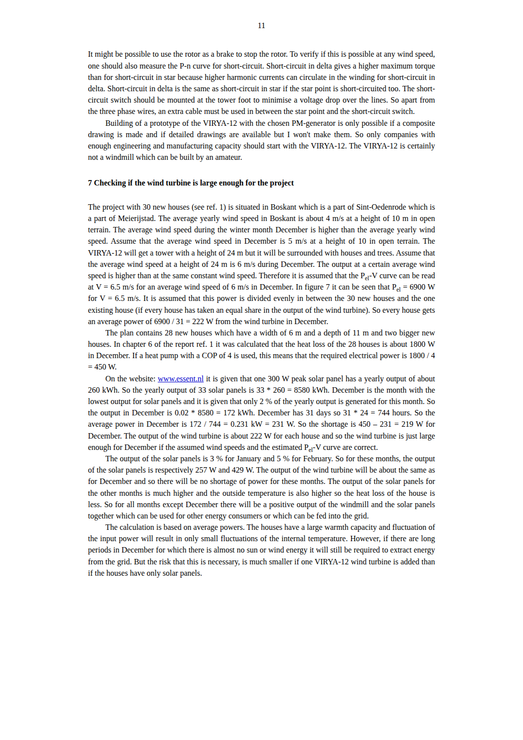11
It might be possible to use the rotor as a brake to stop the rotor. To verify if this is possible at any wind speed, one should also measure the P-n curve for short-circuit. Short-circuit in delta gives a higher maximum torque than for short-circuit in star because higher harmonic currents can circulate in the winding for short-circuit in delta. Short-circuit in delta is the same as short-circuit in star if the star point is short-circuited too. The short-circuit switch should be mounted at the tower foot to minimise a voltage drop over the lines. So apart from the three phase wires, an extra cable must be used in between the star point and the short-circuit switch.
Building of a prototype of the VIRYA-12 with the chosen PM-generator is only possible if a composite drawing is made and if detailed drawings are available but I won't make them. So only companies with enough engineering and manufacturing capacity should start with the VIRYA-12. The VIRYA-12 is certainly not a windmill which can be built by an amateur.
7 Checking if the wind turbine is large enough for the project
The project with 30 new houses (see ref. 1) is situated in Boskant which is a part of Sint-Oedenrode which is a part of Meierijstad. The average yearly wind speed in Boskant is about 4 m/s at a height of 10 m in open terrain. The average wind speed during the winter month December is higher than the average yearly wind speed. Assume that the average wind speed in December is 5 m/s at a height of 10 in open terrain. The VIRYA-12 will get a tower with a height of 24 m but it will be surrounded with houses and trees. Assume that the average wind speed at a height of 24 m is 6 m/s during December. The output at a certain average wind speed is higher than at the same constant wind speed. Therefore it is assumed that the Pel-V curve can be read at V = 6.5 m/s for an average wind speed of 6 m/s in December. In figure 7 it can be seen that Pel = 6900 W for V = 6.5 m/s. It is assumed that this power is divided evenly in between the 30 new houses and the one existing house (if every house has taken an equal share in the output of the wind turbine). So every house gets an average power of 6900 / 31 = 222 W from the wind turbine in December.
The plan contains 28 new houses which have a width of 6 m and a depth of 11 m and two bigger new houses. In chapter 6 of the report ref. 1 it was calculated that the heat loss of the 28 houses is about 1800 W in December. If a heat pump with a COP of 4 is used, this means that the required electrical power is 1800 / 4 = 450 W.
On the website: www.essent.nl it is given that one 300 W peak solar panel has a yearly output of about 260 kWh. So the yearly output of 33 solar panels is 33 * 260 = 8580 kWh. December is the month with the lowest output for solar panels and it is given that only 2 % of the yearly output is generated for this month. So the output in December is 0.02 * 8580 = 172 kWh. December has 31 days so 31 * 24 = 744 hours. So the average power in December is 172 / 744 = 0.231 kW = 231 W. So the shortage is 450 – 231 = 219 W for December. The output of the wind turbine is about 222 W for each house and so the wind turbine is just large enough for December if the assumed wind speeds and the estimated Pel-V curve are correct.
The output of the solar panels is 3 % for January and 5 % for February. So for these months, the output of the solar panels is respectively 257 W and 429 W. The output of the wind turbine will be about the same as for December and so there will be no shortage of power for these months. The output of the solar panels for the other months is much higher and the outside temperature is also higher so the heat loss of the house is less. So for all months except December there will be a positive output of the windmill and the solar panels together which can be used for other energy consumers or which can be fed into the grid.
The calculation is based on average powers. The houses have a large warmth capacity and fluctuation of the input power will result in only small fluctuations of the internal temperature. However, if there are long periods in December for which there is almost no sun or wind energy it will still be required to extract energy from the grid. But the risk that this is necessary, is much smaller if one VIRYA-12 wind turbine is added than if the houses have only solar panels.